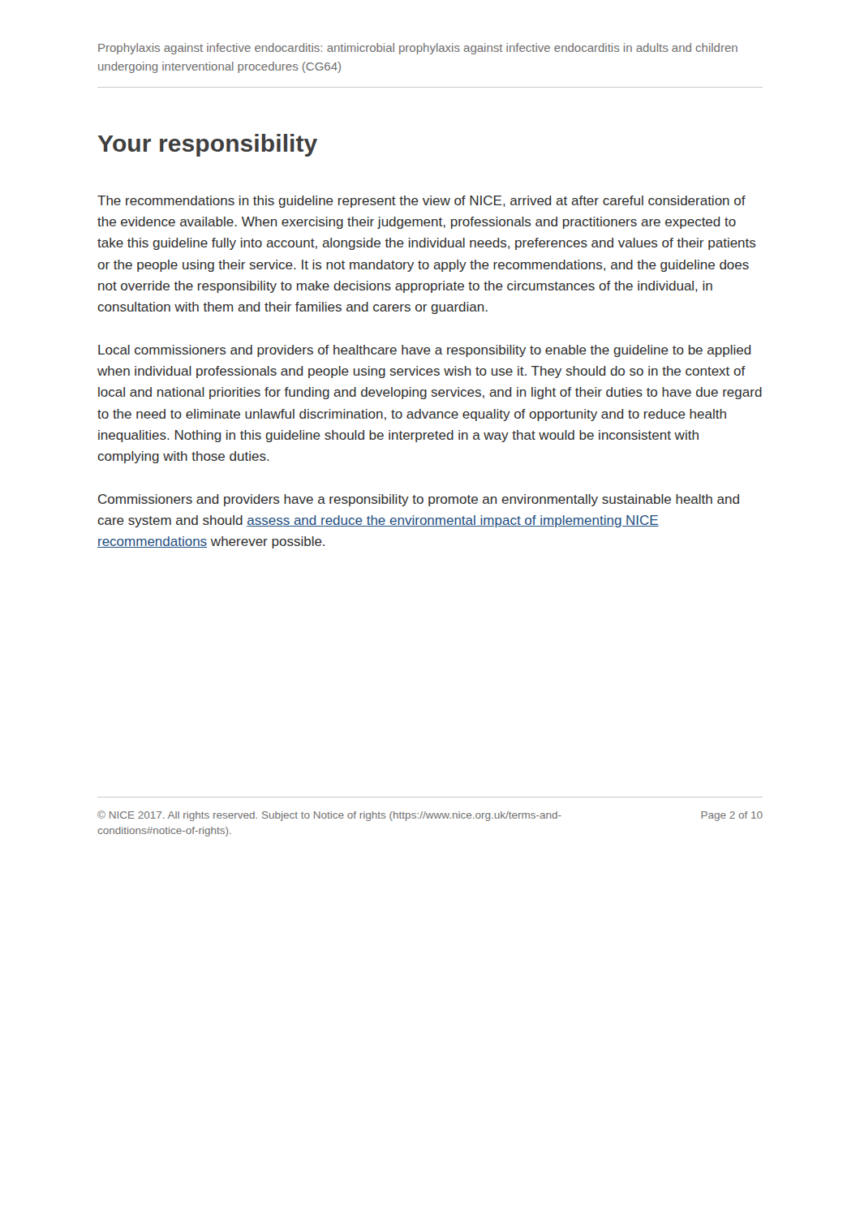Prophylaxis against infective endocarditis: antimicrobial prophylaxis against infective endocarditis in adults and children undergoing interventional procedures (CG64)
Your responsibility
The recommendations in this guideline represent the view of NICE, arrived at after careful consideration of the evidence available. When exercising their judgement, professionals and practitioners are expected to take this guideline fully into account, alongside the individual needs, preferences and values of their patients or the people using their service. It is not mandatory to apply the recommendations, and the guideline does not override the responsibility to make decisions appropriate to the circumstances of the individual, in consultation with them and their families and carers or guardian.
Local commissioners and providers of healthcare have a responsibility to enable the guideline to be applied when individual professionals and people using services wish to use it. They should do so in the context of local and national priorities for funding and developing services, and in light of their duties to have due regard to the need to eliminate unlawful discrimination, to advance equality of opportunity and to reduce health inequalities. Nothing in this guideline should be interpreted in a way that would be inconsistent with complying with those duties.
Commissioners and providers have a responsibility to promote an environmentally sustainable health and care system and should assess and reduce the environmental impact of implementing NICE recommendations wherever possible.
© NICE 2017. All rights reserved. Subject to Notice of rights (https://www.nice.org.uk/terms-and-conditions#notice-of-rights).
Page 2 of 10